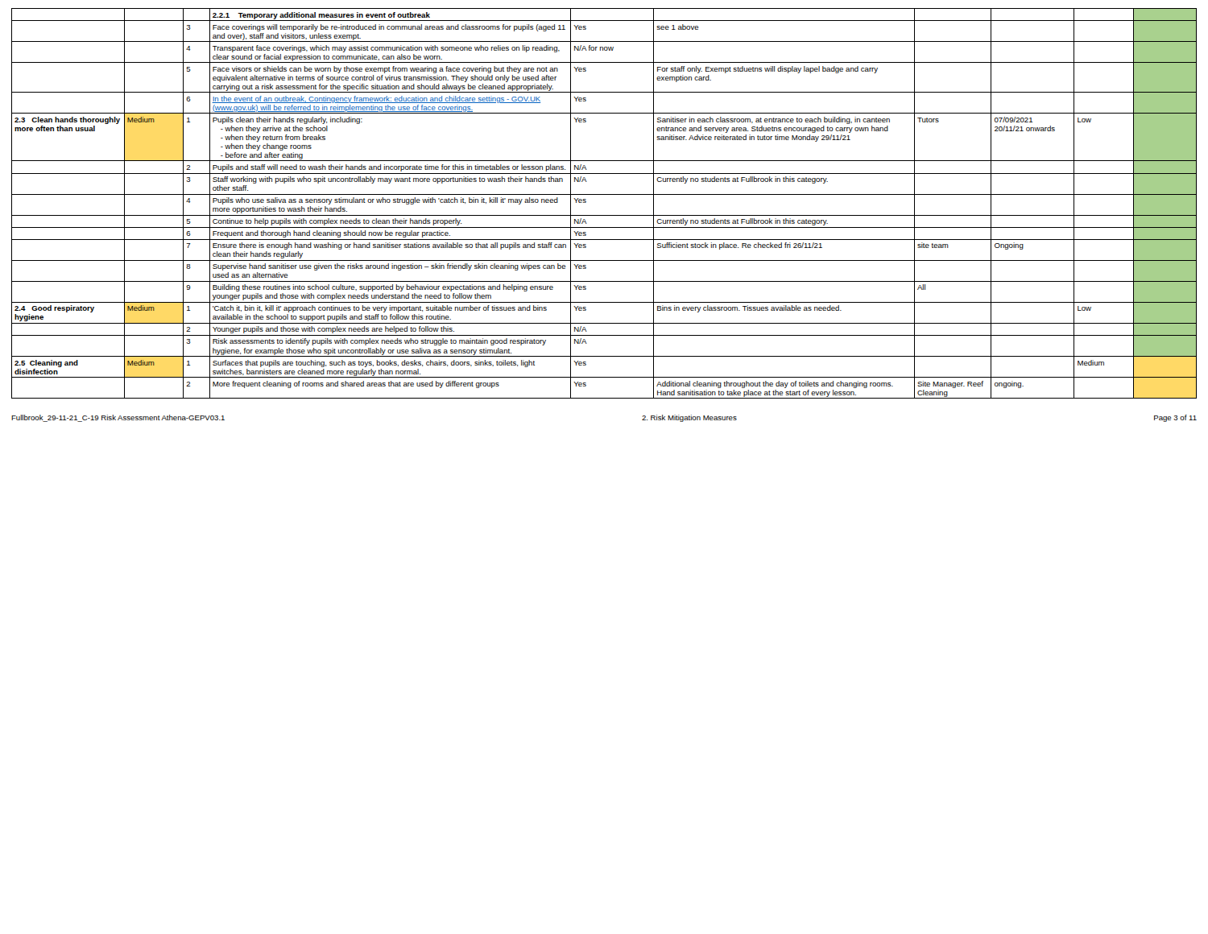| | | | 2.2.1 Temporary additional measures in event of outbreak | | | | | | |
| | | 3 | Face coverings will temporarily be re-introduced in communal areas and classrooms for pupils (aged 11 and over), staff and visitors, unless exempt. | Yes | see 1 above | | | | |
| | | 4 | Transparent face coverings, which may assist communication with someone who relies on lip reading, clear sound or facial expression to communicate, can also be worn. | N/A for now | | | | | |
| | | 5 | Face visors or shields can be worn by those exempt from wearing a face covering but they are not an equivalent alternative in terms of source control of virus transmission. They should only be used after carrying out a risk assessment for the specific situation and should always be cleaned appropriately. | Yes | For staff only. Exempt stduetns will display lapel badge and carry exemption card. | | | | |
| | | 6 | In the event of an outbreak, Contingency framework: education and childcare settings - GOV.UK (www.gov.uk) will be referred to in reimplementing the use of face coverings. | Yes | | | | | |
| 2.3 Clean hands thoroughly more often than usual | Medium | 1 | Pupils clean their hands regularly, including: when they arrive at the school when they return from breaks when they change rooms before and after eating | Yes | Sanitiser in each classroom, at entrance to each building, in canteen entrance and servery area. Stduetns encouraged to carry own hand sanitiser. Advice reiterated in tutor time Monday 29/11/21 | Tutors | 07/09/2021 20/11/21 onwards | Low | |
| | | 2 | Pupils and staff will need to wash their hands and incorporate time for this in timetables or lesson plans. | N/A | | | | | |
| | | 3 | Staff working with pupils who spit uncontrollably may want more opportunities to wash their hands than other staff. | N/A | Currently no students at Fullbrook in this category. | | | | |
| | | 4 | Pupils who use saliva as a sensory stimulant or who struggle with 'catch it, bin it, kill it' may also need more opportunities to wash their hands. | Yes | | | | | |
| | | 5 | Continue to help pupils with complex needs to clean their hands properly. | N/A | Currently no students at Fullbrook in this category. | | | | |
| | | 6 | Frequent and thorough hand cleaning should now be regular practice. | Yes | | | | | |
| | | 7 | Ensure there is enough hand washing or hand sanitiser stations available so that all pupils and staff can clean their hands regularly | Yes | Sufficient stock in place. Re checked fri 26/11/21 | site team | Ongoing | | |
| | | 8 | Supervise hand sanitiser use given the risks around ingestion – skin friendly skin cleaning wipes can be used as an alternative | Yes | | | | | |
| | | 9 | Building these routines into school culture, supported by behaviour expectations and helping ensure younger pupils and those with complex needs understand the need to follow them | Yes | | All | | | |
| 2.4 Good respiratory hygiene | Medium | 1 | 'Catch it, bin it, kill it' approach continues to be very important, suitable number of tissues and bins available in the school to support pupils and staff to follow this routine. | Yes | Bins in every classroom. Tissues available as needed. | | | Low | |
| | | 2 | Younger pupils and those with complex needs are helped to follow this. | N/A | | | | | |
| | | 3 | Risk assessments to identify pupils with complex needs who struggle to maintain good respiratory hygiene, for example those who spit uncontrollably or use saliva as a sensory stimulant. | N/A | | | | | |
| 2.5 Cleaning and disinfection | Medium | 1 | Surfaces that pupils are touching, such as toys, books, desks, chairs, doors, sinks, toilets, light switches, bannisters are cleaned more regularly than normal. | Yes | | | | Medium | |
| | | 2 | More frequent cleaning of rooms and shared areas that are used by different groups | Yes | Additional cleaning throughout the day of toilets and changing rooms. Hand sanitisation to take place at the start of every lesson. | Site Manager. Reef Cleaning | ongoing. | | |
Fullbrook_29-11-21_C-19 Risk Assessment Athena-GEPV03.1
2. Risk Mitigation Measures
Page 3 of 11